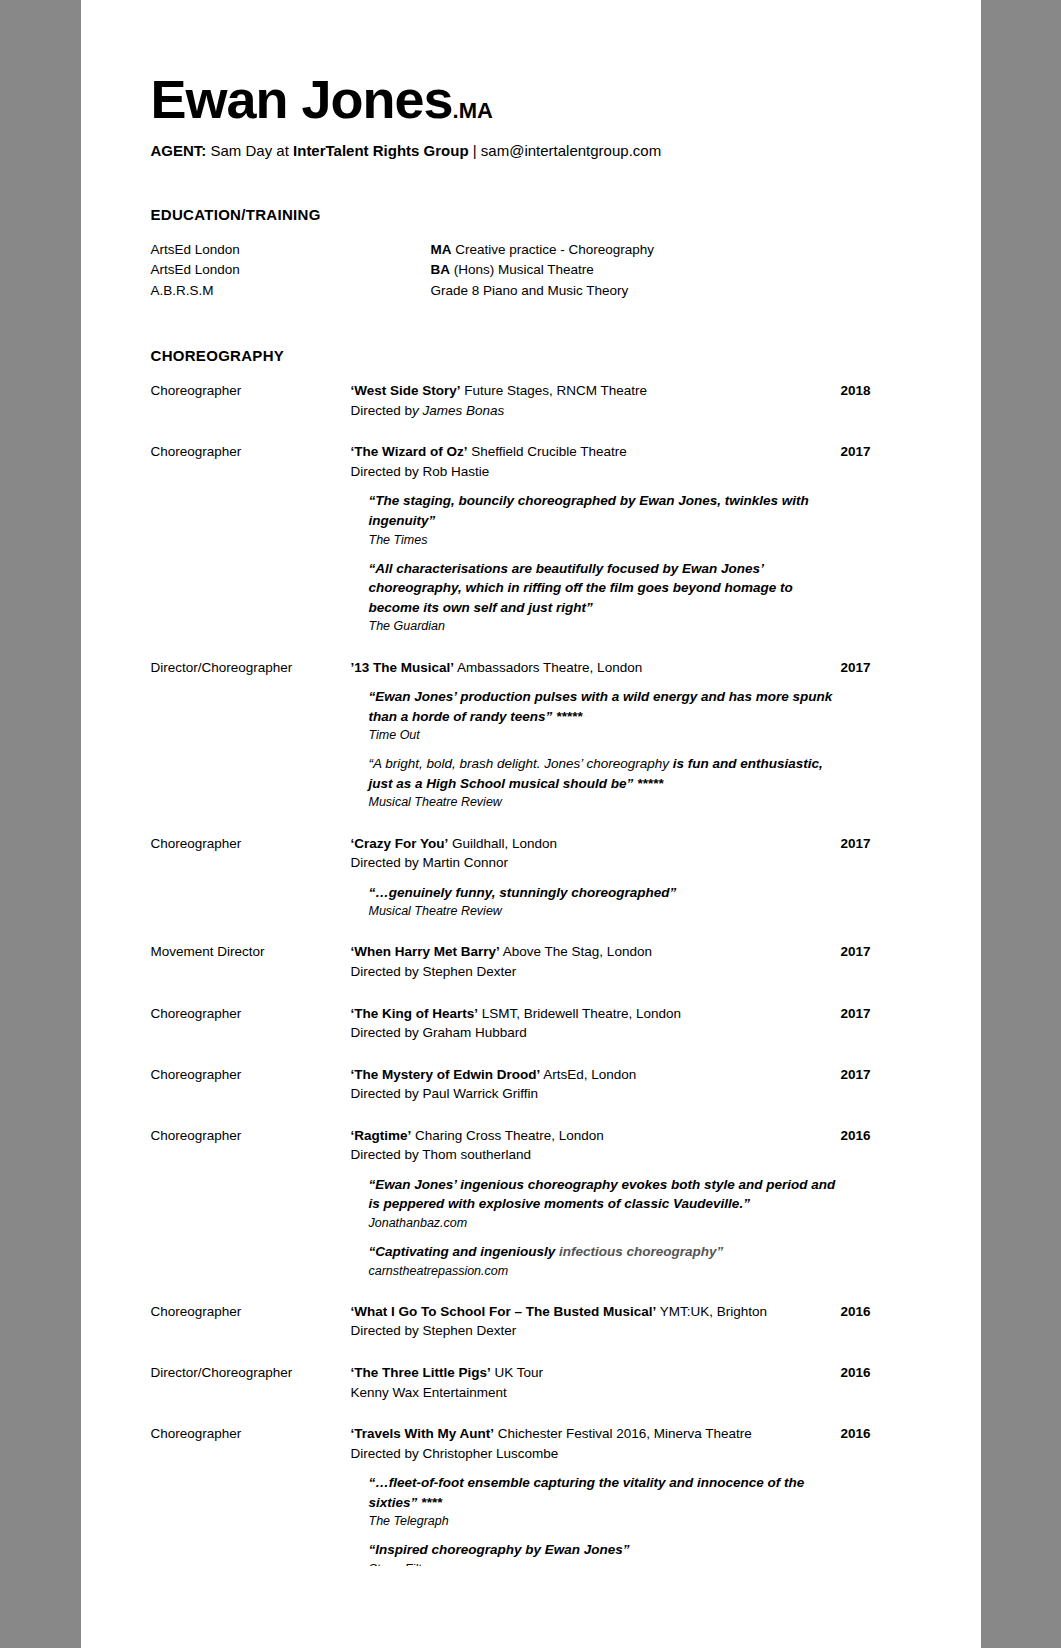Ewan Jones.MA
AGENT: Sam Day at InterTalent Rights Group | sam@intertalentgroup.com
EDUCATION/TRAINING
| ArtsEd London | MA Creative practice - Choreography |
| ArtsEd London | BA (Hons) Musical Theatre |
| A.B.R.S.M | Grade 8 Piano and Music Theory |
CHOREOGRAPHY
| Choreographer | ‘West Side Story’ Future Stages, RNCM Theatre Directed b y James Bonas | 2018 |
| Choreographer | ‘The Wizard of Oz’ Sheffield Crucible Theatre Directed by Rob Hastie “The staging, bouncily choreographed by Ewan Jones, twinkles with ingenuity” The Times “All characterisations are beautifully focused by Ewan Jones’ choreography, which in riffing off the film goes beyond homage to become its own self and just right” The Guardian | 2017 |
| Director/Choreographer | ’13 The Musical’ Ambassadors Theatre, London “Ewan Jones’ production pulses with a wild energy and has more spunk than a horde of randy teens” ***** Time Out “A bright, bold, brash delight. Jones’ choreography is fun and enthusiastic, just as a High School musical should be” ***** Musical Theatre Review | 2017 |
| Choreographer | ‘Crazy For You’ Guildhall, London Directed by Martin Connor “…genuinely funny, stunningly choreographed” Musical Theatre Review | 2017 |
| Movement Director | ‘When Harry Met Barry’ Above The Stag, London Directed by Stephen Dexter | 2017 |
| Choreographer | ‘The King of Hearts’ LSMT, Bridewell Theatre, London Directed by Graham Hubbard | 2017 |
| Choreographer | ‘The Mystery of Edwin Drood’ ArtsEd, London Directed by Paul Warrick Griffin | 2017 |
| Choreographer | ‘Ragtime’ Charing Cross Theatre, London Directed by Thom southerland “Ewan Jones’ ingenious choreography evokes both style and period and is peppered with explosive moments of classic Vaudeville.” Jonathanbaz.com “Captivating and ingeniously infectious choreography” carnstheatrepassion.com | 2016 |
| Choreographer | ‘What I Go To School For – The Busted Musical’ YMT:UK, Brighton Directed by Stephen Dexter | 2016 |
| Director/Choreographer | ‘The Three Little Pigs’ UK Tour Kenny Wax Entertainment | 2016 |
| Choreographer | ‘Travels With My Aunt’ Chichester Festival 2016, Minerva Theatre Directed by Christopher Luscombe “…fleet-of-foot ensemble capturing the vitality and innocence of the sixties” **** The Telegraph “Inspired choreography by Ewan Jones” Stage Filter | 2016 |